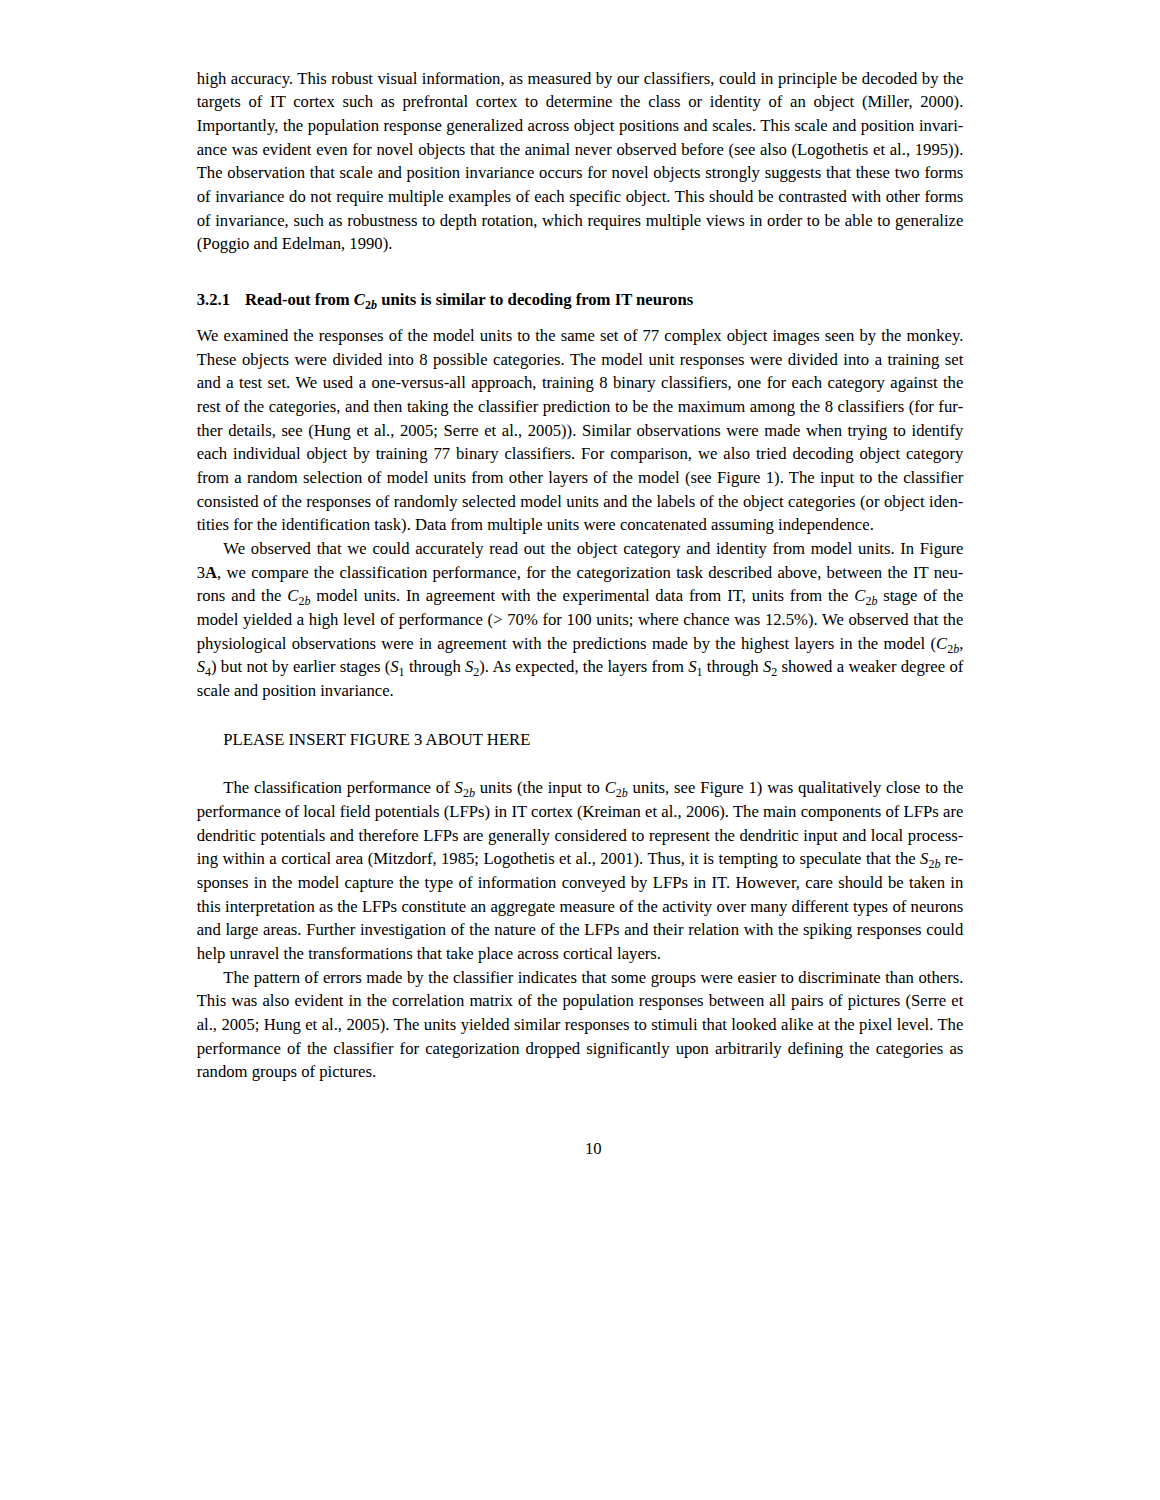high accuracy. This robust visual information, as measured by our classifiers, could in principle be decoded by the targets of IT cortex such as prefrontal cortex to determine the class or identity of an object (Miller, 2000). Importantly, the population response generalized across object positions and scales. This scale and position invariance was evident even for novel objects that the animal never observed before (see also (Logothetis et al., 1995)). The observation that scale and position invariance occurs for novel objects strongly suggests that these two forms of invariance do not require multiple examples of each specific object. This should be contrasted with other forms of invariance, such as robustness to depth rotation, which requires multiple views in order to be able to generalize (Poggio and Edelman, 1990).
3.2.1 Read-out from C2b units is similar to decoding from IT neurons
We examined the responses of the model units to the same set of 77 complex object images seen by the monkey. These objects were divided into 8 possible categories. The model unit responses were divided into a training set and a test set. We used a one-versus-all approach, training 8 binary classifiers, one for each category against the rest of the categories, and then taking the classifier prediction to be the maximum among the 8 classifiers (for further details, see (Hung et al., 2005; Serre et al., 2005)). Similar observations were made when trying to identify each individual object by training 77 binary classifiers. For comparison, we also tried decoding object category from a random selection of model units from other layers of the model (see Figure 1). The input to the classifier consisted of the responses of randomly selected model units and the labels of the object categories (or object identities for the identification task). Data from multiple units were concatenated assuming independence.
We observed that we could accurately read out the object category and identity from model units. In Figure 3A, we compare the classification performance, for the categorization task described above, between the IT neurons and the C2b model units. In agreement with the experimental data from IT, units from the C2b stage of the model yielded a high level of performance (> 70% for 100 units; where chance was 12.5%). We observed that the physiological observations were in agreement with the predictions made by the highest layers in the model (C2b, S4) but not by earlier stages (S1 through S2). As expected, the layers from S1 through S2 showed a weaker degree of scale and position invariance.
PLEASE INSERT FIGURE 3 ABOUT HERE
The classification performance of S2b units (the input to C2b units, see Figure 1) was qualitatively close to the performance of local field potentials (LFPs) in IT cortex (Kreiman et al., 2006). The main components of LFPs are dendritic potentials and therefore LFPs are generally considered to represent the dendritic input and local processing within a cortical area (Mitzdorf, 1985; Logothetis et al., 2001). Thus, it is tempting to speculate that the S2b responses in the model capture the type of information conveyed by LFPs in IT. However, care should be taken in this interpretation as the LFPs constitute an aggregate measure of the activity over many different types of neurons and large areas. Further investigation of the nature of the LFPs and their relation with the spiking responses could help unravel the transformations that take place across cortical layers.
The pattern of errors made by the classifier indicates that some groups were easier to discriminate than others. This was also evident in the correlation matrix of the population responses between all pairs of pictures (Serre et al., 2005; Hung et al., 2005). The units yielded similar responses to stimuli that looked alike at the pixel level. The performance of the classifier for categorization dropped significantly upon arbitrarily defining the categories as random groups of pictures.
10